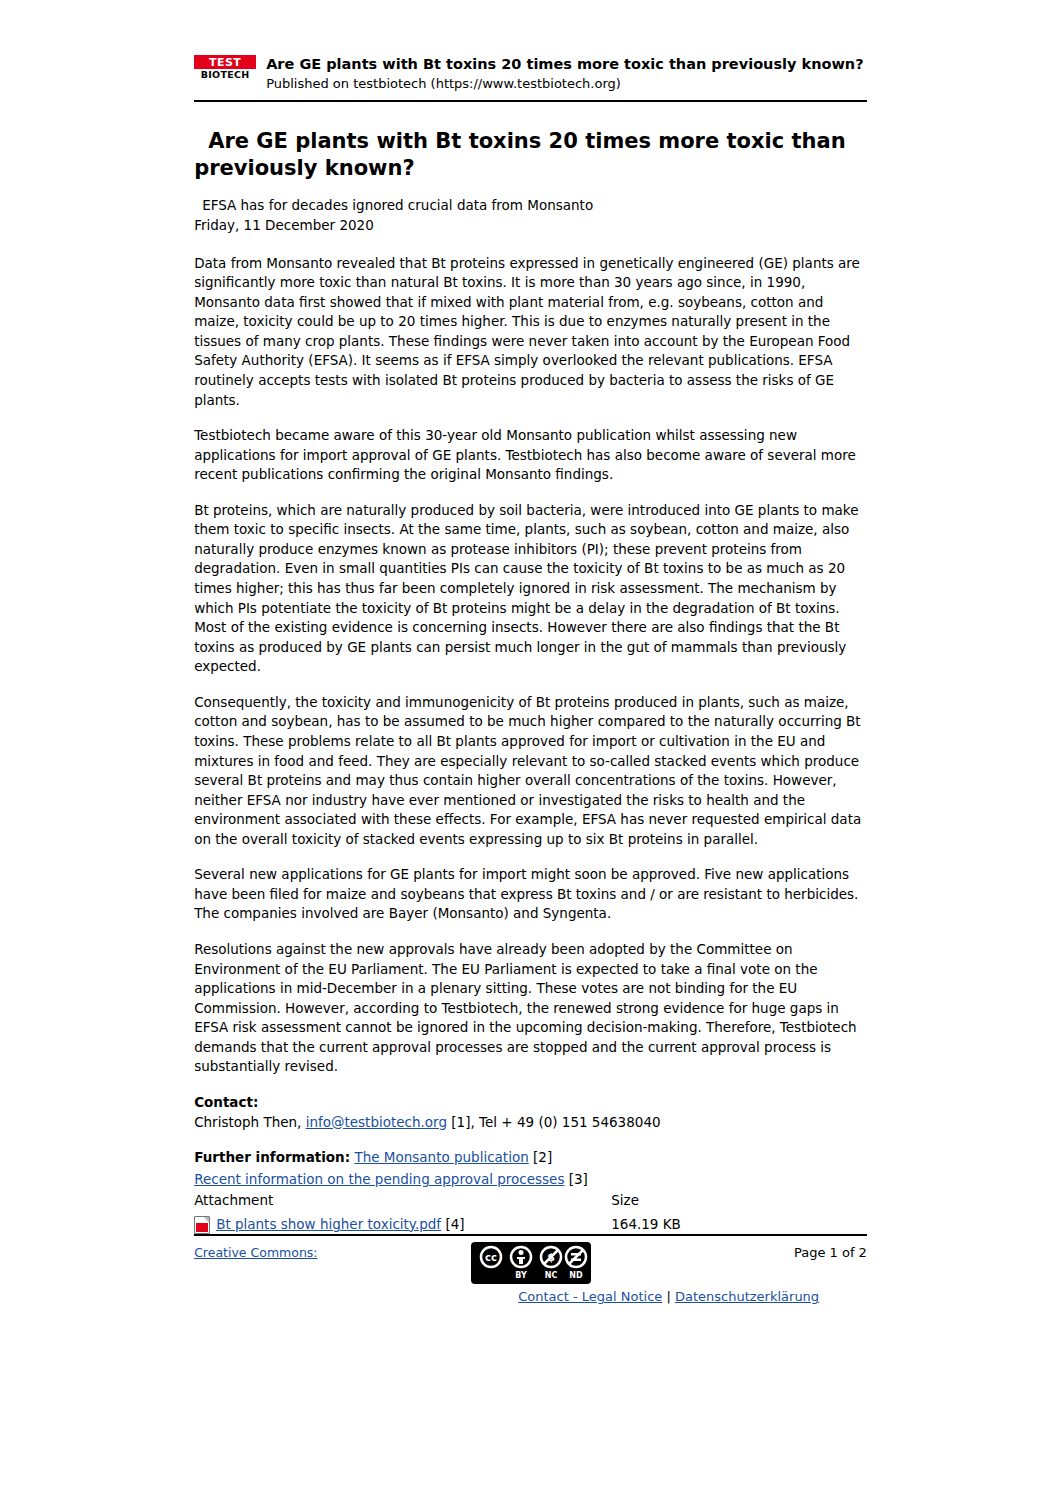TEST
BIOTECH
Are GE plants with Bt toxins 20 times more toxic than previously known?
Published on testbiotech (https://www.testbiotech.org)
Are GE plants with Bt toxins 20 times more toxic than previously known?
EFSA has for decades ignored crucial data from Monsanto
Friday, 11 December 2020
Data from Monsanto revealed that Bt proteins expressed in genetically engineered (GE) plants are significantly more toxic than natural Bt toxins. It is more than 30 years ago since, in 1990, Monsanto data first showed that if mixed with plant material from, e.g. soybeans, cotton and maize, toxicity could be up to 20 times higher. This is due to enzymes naturally present in the tissues of many crop plants. These findings were never taken into account by the European Food Safety Authority (EFSA). It seems as if EFSA simply overlooked the relevant publications. EFSA routinely accepts tests with isolated Bt proteins produced by bacteria to assess the risks of GE plants.
Testbiotech became aware of this 30-year old Monsanto publication whilst assessing new applications for import approval of GE plants. Testbiotech has also become aware of several more recent publications confirming the original Monsanto findings.
Bt proteins, which are naturally produced by soil bacteria, were introduced into GE plants to make them toxic to specific insects. At the same time, plants, such as soybean, cotton and maize, also naturally produce enzymes known as protease inhibitors (PI); these prevent proteins from degradation. Even in small quantities PIs can cause the toxicity of Bt toxins to be as much as 20 times higher; this has thus far been completely ignored in risk assessment. The mechanism by which PIs potentiate the toxicity of Bt proteins might be a delay in the degradation of Bt toxins. Most of the existing evidence is concerning insects. However there are also findings that the Bt toxins as produced by GE plants can persist much longer in the gut of mammals than previously expected.
Consequently, the toxicity and immunogenicity of Bt proteins produced in plants, such as maize, cotton and soybean, has to be assumed to be much higher compared to the naturally occurring Bt toxins. These problems relate to all Bt plants approved for import or cultivation in the EU and mixtures in food and feed. They are especially relevant to so-called stacked events which produce several Bt proteins and may thus contain higher overall concentrations of the toxins. However, neither EFSA nor industry have ever mentioned or investigated the risks to health and the environment associated with these effects. For example, EFSA has never requested empirical data on the overall toxicity of stacked events expressing up to six Bt proteins in parallel.
Several new applications for GE plants for import might soon be approved. Five new applications have been filed for maize and soybeans that express Bt toxins and / or are resistant to herbicides. The companies involved are Bayer (Monsanto) and Syngenta.
Resolutions against the new approvals have already been adopted by the Committee on Environment of the EU Parliament. The EU Parliament is expected to take a final vote on the applications in mid-December in a plenary sitting. These votes are not binding for the EU Commission. However, according to Testbiotech, the renewed strong evidence for huge gaps in EFSA risk assessment cannot be ignored in the upcoming decision-making. Therefore, Testbiotech demands that the current approval processes are stopped and the current approval process is substantially revised.
Contact:
Christoph Then, info@testbiotech.org [1], Tel + 49 (0) 151 54638040
Further information: The Monsanto publication [2]
Recent information on the pending approval processes [3]
Attachment
Bt plants show higher toxicity.pdf [4]
Size
164.19 KB
Creative Commons:
cc $ BY NC ND
Page 1 of 2
Contact - Legal Notice | Datenschutzerklärung